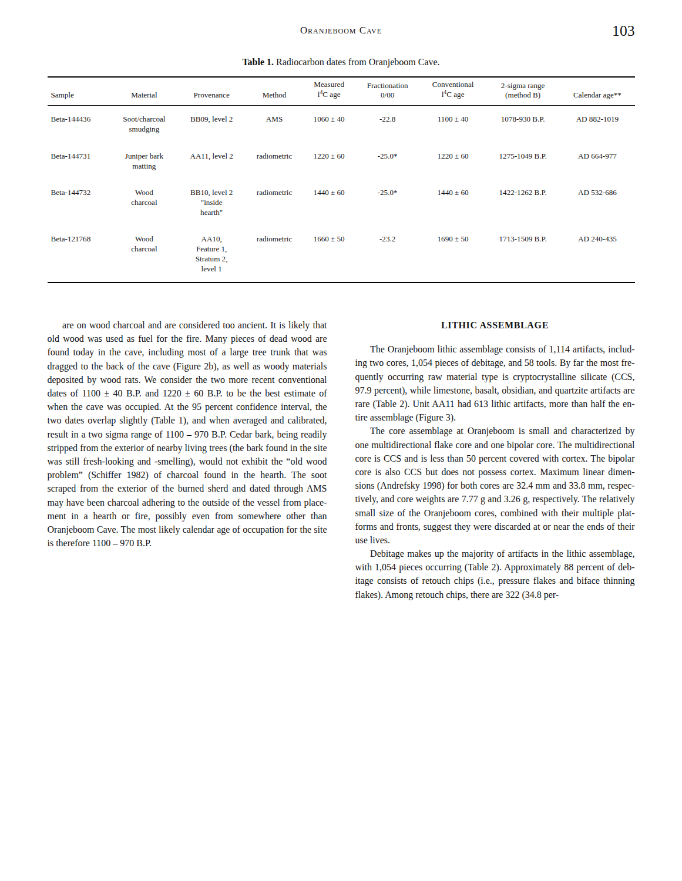Oranjeboom Cave 103
Table 1. Radiocarbon dates from Oranjeboom Cave.
| Sample | Material | Provenance | Method | Measured l 4 C age | Fractionation 0/00 | Conventional l 4 C age | 2-sigma range (method B) | Calendar age** |
| --- | --- | --- | --- | --- | --- | --- | --- | --- |
| Beta-144436 | Soot/charcoal smudging | BB09, level 2 | AMS | 1060 ± 40 | -22.8 | 1100 ± 40 | 1078-930 B.P. | AD 882-1019 |
| Beta-144731 | Juniper bark matting | AA11, level 2 | radiometric | 1220 ± 60 | -25.0* | 1220 ± 60 | 1275-1049 B.P. | AD 664-977 |
| Beta-144732 | Wood charcoal | BB10, level 2 "inside hearth" | radiometric | 1440 ± 60 | -25.0* | 1440 ± 60 | 1422-1262 B.P. | AD 532-686 |
| Beta-121768 | Wood charcoal | AA10, Feature 1, Stratum 2, level 1 | radiometric | 1660 ± 50 | -23.2 | 1690 ± 50 | 1713-1509 B.P. | AD 240-435 |
are on wood charcoal and are considered too ancient. It is likely that old wood was used as fuel for the fire. Many pieces of dead wood are found today in the cave, including most of a large tree trunk that was dragged to the back of the cave (Figure 2b), as well as woody materials deposited by wood rats. We consider the two more recent conventional dates of 1100 ± 40 B.P. and 1220 ± 60 B.P. to be the best estimate of when the cave was occupied. At the 95 percent confidence interval, the two dates overlap slightly (Table 1), and when averaged and calibrated, result in a two sigma range of 1100 – 970 B.P. Cedar bark, being readily stripped from the exterior of nearby living trees (the bark found in the site was still fresh-looking and -smelling), would not exhibit the “old wood problem” (Schiffer 1982) of charcoal found in the hearth. The soot scraped from the exterior of the burned sherd and dated through AMS may have been charcoal adhering to the outside of the vessel from placement in a hearth or fire, possibly even from somewhere other than Oranjeboom Cave. The most likely calendar age of occupation for the site is therefore 1100 – 970 B.P.
LITHIC ASSEMBLAGE
The Oranjeboom lithic assemblage consists of 1,114 artifacts, including two cores, 1,054 pieces of debitage, and 58 tools. By far the most frequently occurring raw material type is cryptocrystalline silicate (CCS, 97.9 percent), while limestone, basalt, obsidian, and quartzite artifacts are rare (Table 2). Unit AA11 had 613 lithic artifacts, more than half the entire assemblage (Figure 3).
The core assemblage at Oranjeboom is small and characterized by one multidirectional flake core and one bipolar core. The multidirectional core is CCS and is less than 50 percent covered with cortex. The bipolar core is also CCS but does not possess cortex. Maximum linear dimensions (Andrefsky 1998) for both cores are 32.4 mm and 33.8 mm, respectively, and core weights are 7.77 g and 3.26 g, respectively. The relatively small size of the Oranjeboom cores, combined with their multiple platforms and fronts, suggest they were discarded at or near the ends of their use lives.
Debitage makes up the majority of artifacts in the lithic assemblage, with 1,054 pieces occurring (Table 2). Approximately 88 percent of debitage consists of retouch chips (i.e., pressure flakes and biface thinning flakes). Among retouch chips, there are 322 (34.8 per-